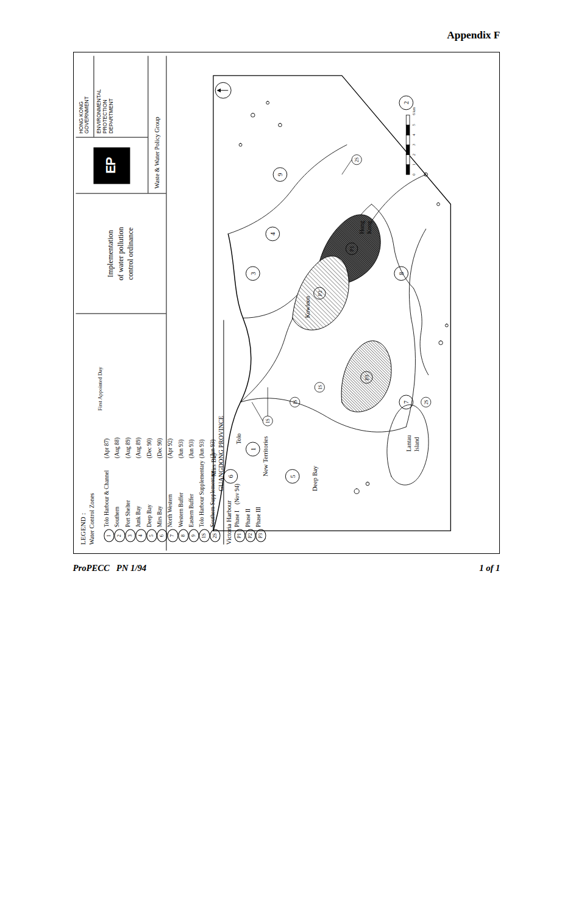Appendix F
LEGEND :
Water Control Zones
First Appointed Day
| 1 | Tolo Harbour & Channel | (Apr 87) |
| 2 | Southern | (Aug 88) |
| 3 | Port Shelter | (Aug 89) |
| 4 | Junk Bay | (Aug 89) |
| 5 | Deep Bay | (Dec 90) |
| 6 | Mirs Bay | (Dec 90) |
| 7 | North Western | (Apr 92) |
| 8 | Western Buffer | (Jun 93) |
| 9 | Eastern Buffer | (Jun 93) |
| 1S | Tolo Harbour Supplementary | (Jun 93) |
| 2S | Southern Supplementary | (Jun 93) |
Victoria Harbour
| P1 | Phase I | (Nov 94) |
| P2 | Phase II | |
| P3 | Phase III | |
Implementation
of water pollution
control ordinance
EP
HONG KONG
GOVERNMENT
ENVIRONMENTAL
PROTECTION
DEPARTMENT
Waste & Water Policy Group
1 2 3 4 5 6 7 8 9 1S 1S 1S 2S 2S P1 P2 P3 GUANGDONG PROVINCE Deep Bay New Territories Tolo Mirs Bay Kowloon Hong Kong Lantau Island 0 1 2 3 4 5 6 km
ProPECC PN 1/94
1 of 1